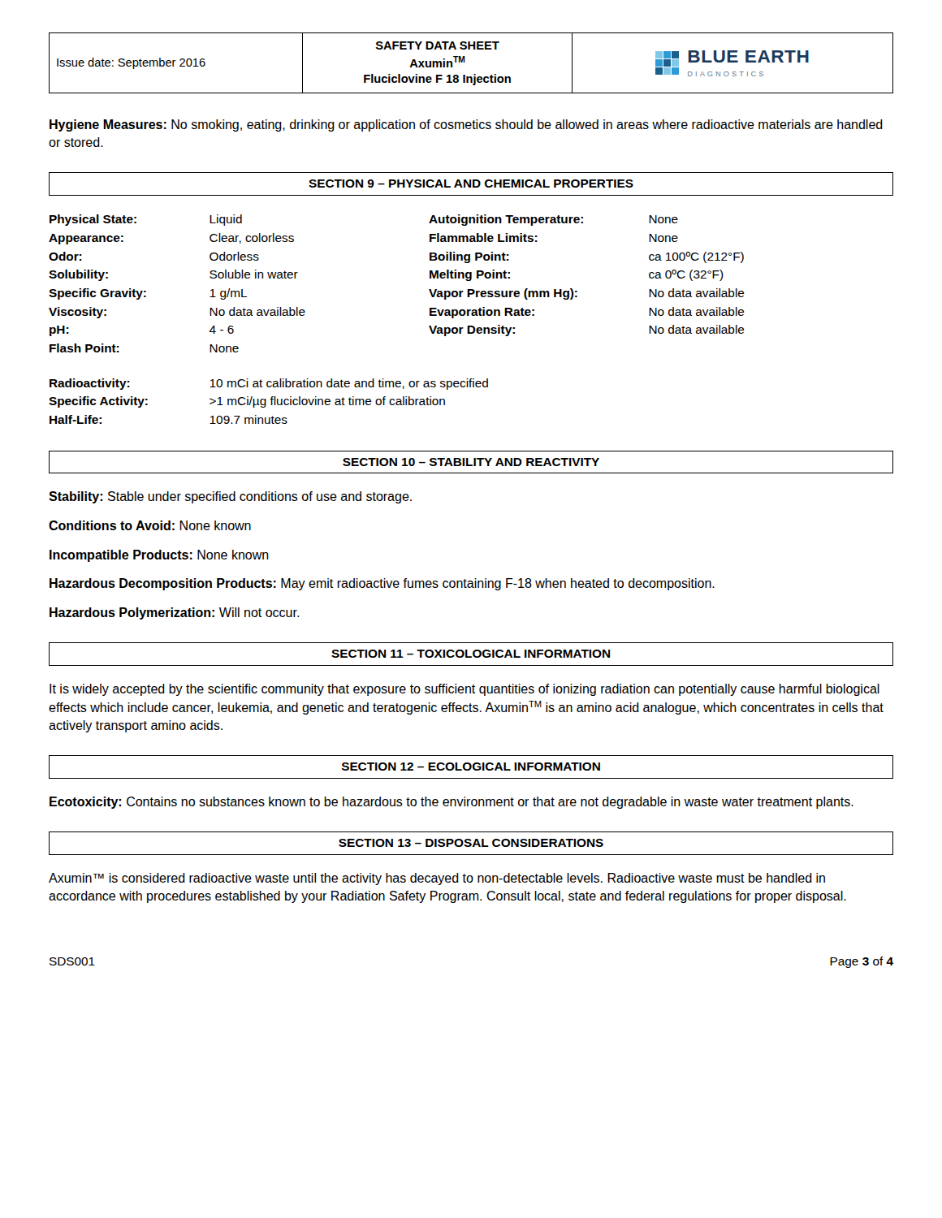| Issue date: September 2016 | SAFETY DATA SHEET Axumin TM Fluciclovine F 18 Injection | BLUE EARTH DIAGNOSTICS |
Hygiene Measures: No smoking, eating, drinking or application of cosmetics should be allowed in areas where radioactive materials are handled or stored.
SECTION 9 – PHYSICAL AND CHEMICAL PROPERTIES
| Physical State: | Liquid | Autoignition Temperature: | None |
| Appearance: | Clear, colorless | Flammable Limits: | None |
| Odor: | Odorless | Boiling Point: | ca 100ºC (212°F) |
| Solubility: | Soluble in water | Melting Point: | ca 0ºC (32°F) |
| Specific Gravity: | 1 g/mL | Vapor Pressure (mm Hg): | No data available |
| Viscosity: | No data available | Evaporation Rate: | No data available |
| pH: | 4 - 6 | Vapor Density: | No data available |
| Flash Point: | None | | |
| Radioactivity: | 10 mCi at calibration date and time, or as specified |
| Specific Activity: | >1 mCi/µg fluciclovine at time of calibration |
| Half-Life: | 109.7 minutes |
SECTION 10 – STABILITY AND REACTIVITY
Stability: Stable under specified conditions of use and storage.
Conditions to Avoid: None known
Incompatible Products: None known
Hazardous Decomposition Products: May emit radioactive fumes containing F-18 when heated to decomposition.
Hazardous Polymerization: Will not occur.
SECTION 11 – TOXICOLOGICAL INFORMATION
It is widely accepted by the scientific community that exposure to sufficient quantities of ionizing radiation can potentially cause harmful biological effects which include cancer, leukemia, and genetic and teratogenic effects. AxuminTM is an amino acid analogue, which concentrates in cells that actively transport amino acids.
SECTION 12 – ECOLOGICAL INFORMATION
Ecotoxicity: Contains no substances known to be hazardous to the environment or that are not degradable in waste water treatment plants.
SECTION 13 – DISPOSAL CONSIDERATIONS
Axumin™ is considered radioactive waste until the activity has decayed to non-detectable levels. Radioactive waste must be handled in accordance with procedures established by your Radiation Safety Program. Consult local, state and federal regulations for proper disposal.
SDS001
Page 3 of 4